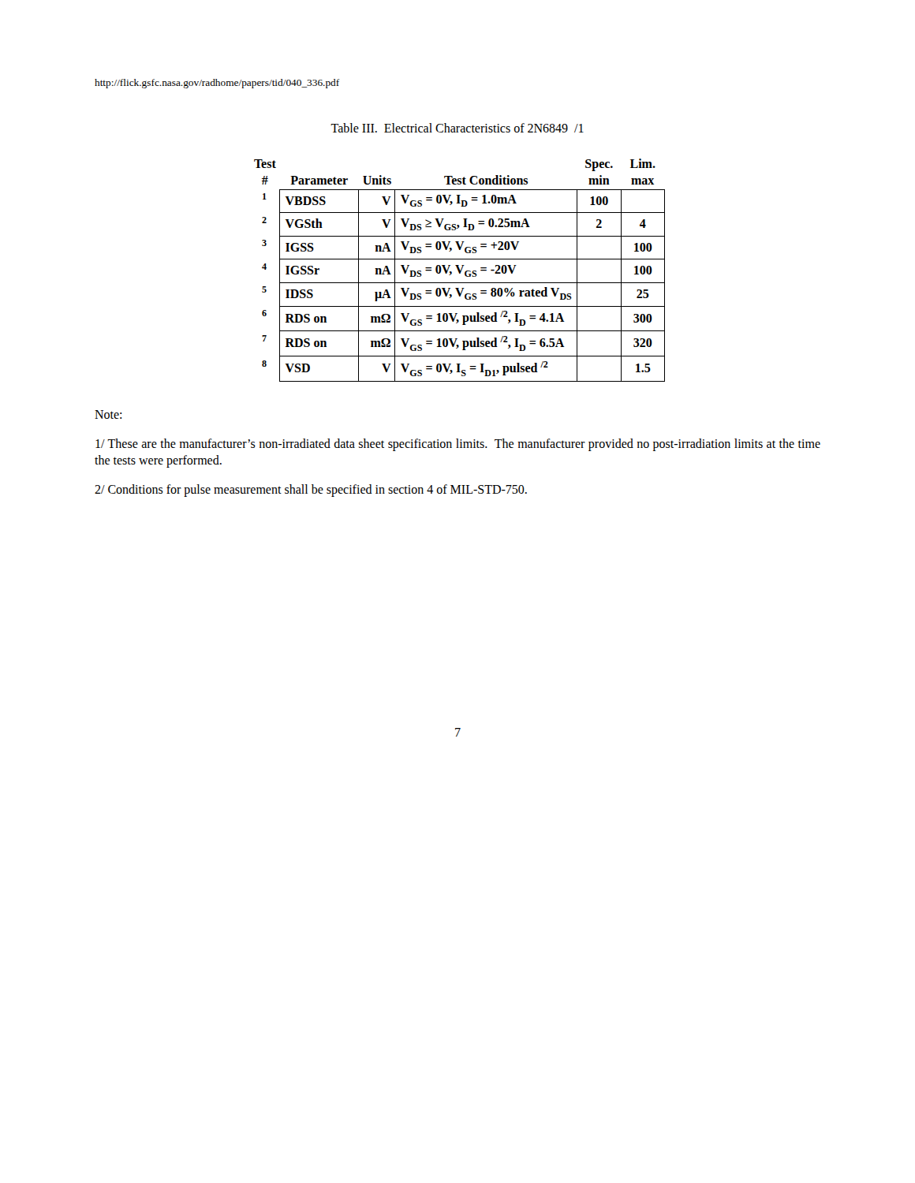http://flick.gsfc.nasa.gov/radhome/papers/tid/040_336.pdf
Table III. Electrical Characteristics of 2N6849 /1
| Test | | | | Spec. | Lim. |
| --- | --- | --- | --- | --- | --- |
| # | Parameter | Units | Test Conditions | min | max |
| 1 | VBDSS | V | V GS = 0V, I D = 1.0mA | 100 | |
| 2 | VGSth | V | V DS ≥ V GS , I D = 0.25mA | 2 | 4 |
| 3 | IGSS | nA | V DS = 0V, V GS = +20V | | 100 |
| 4 | IGSSr | nA | V DS = 0V, V GS = -20V | | 100 |
| 5 | IDSS | μA | V DS = 0V, V GS = 80% rated V DS | | 25 |
| 6 | RDS on | mΩ | V GS = 10V, pulsed /2 , I D = 4.1A | | 300 |
| 7 | RDS on | mΩ | V GS = 10V, pulsed /2 , I D = 6.5A | | 320 |
| 8 | VSD | V | V GS = 0V, I S = I D1 , pulsed /2 | | 1.5 |
Note:
1/ These are the manufacturer’s non-irradiated data sheet specification limits. The manufacturer provided no post-irradiation limits at the time the tests were performed.
2/ Conditions for pulse measurement shall be specified in section 4 of MIL-STD-750.
7